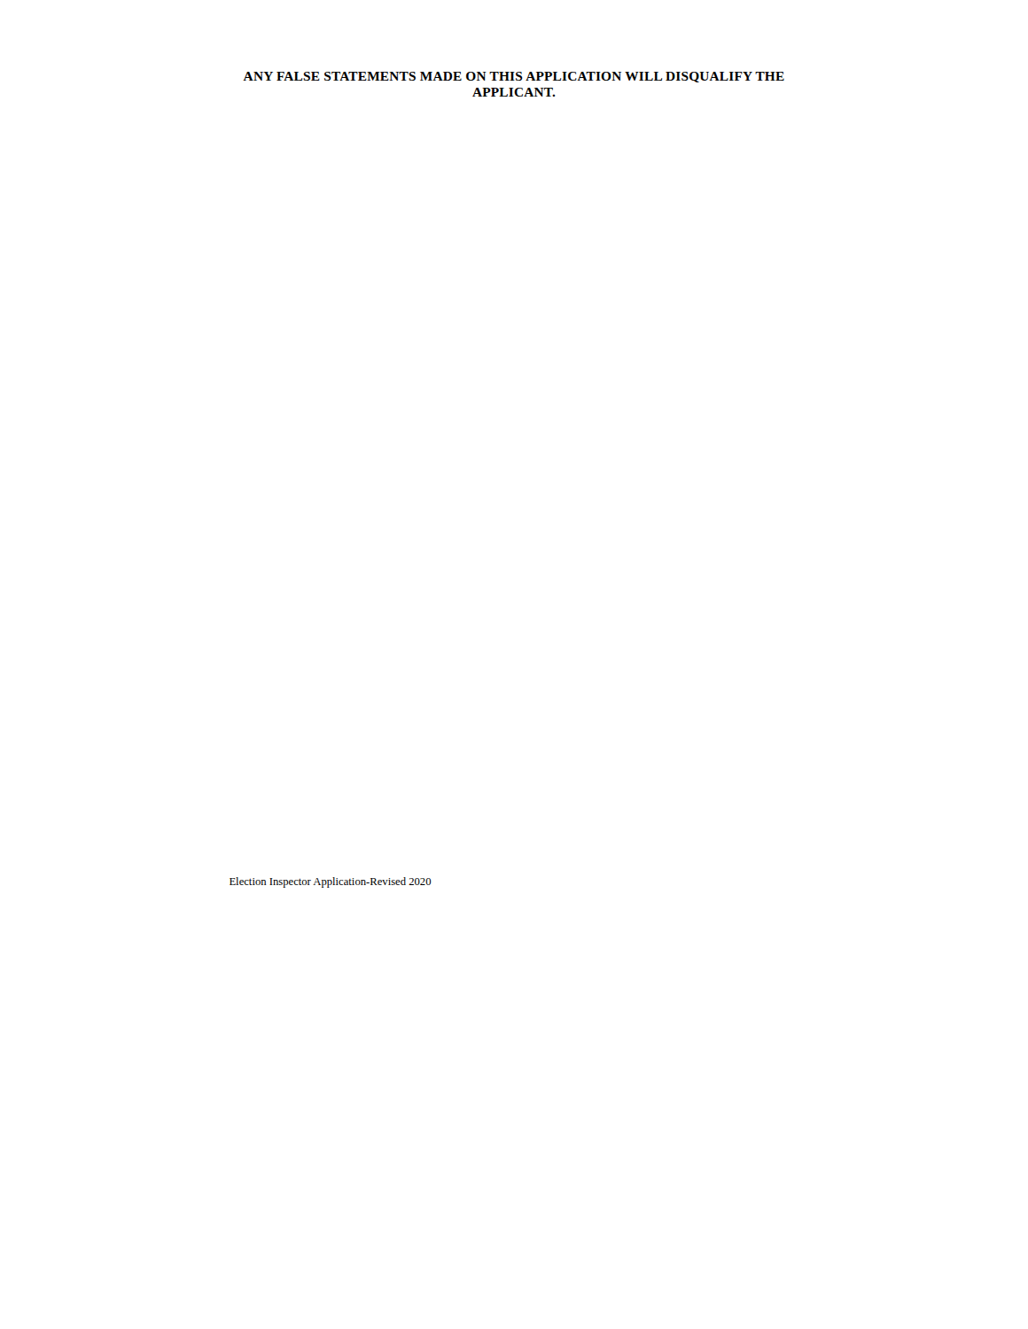ANY FALSE STATEMENTS MADE ON THIS APPLICATION WILL DISQUALIFY THE APPLICANT.
Election Inspector Application-Revised 2020